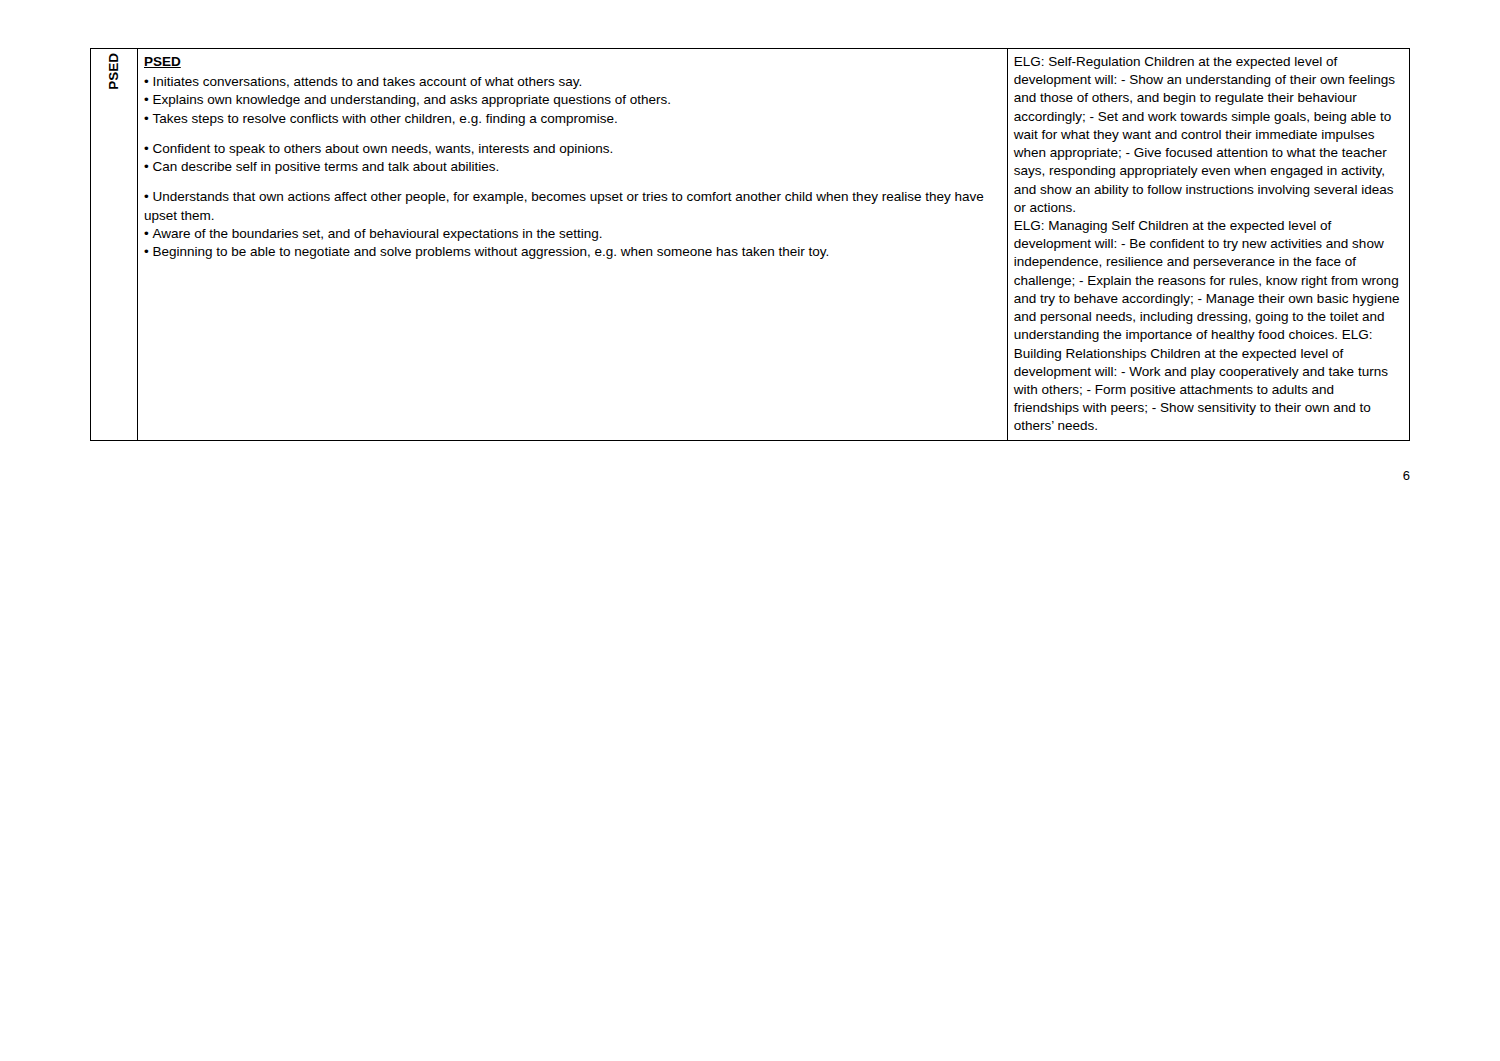| PSED | PSED Initiates conversations, attends to and takes account of what others say. Explains own knowledge and understanding, and asks appropriate questions of others. Takes steps to resolve conflicts with other children, e.g. finding a compromise. Confident to speak to others about own needs, wants, interests and opinions. Can describe self in positive terms and talk about abilities. Understands that own actions affect other people, for example, becomes upset or tries to comfort another child when they realise they have upset them. Aware of the boundaries set, and of behavioural expectations in the setting. Beginning to be able to negotiate and solve problems without aggression, e.g. when someone has taken their toy. | ELG: Self-Regulation Children at the expected level of development will: - Show an understanding of their own feelings and those of others, and begin to regulate their behaviour accordingly; - Set and work towards simple goals, being able to wait for what they want and control their immediate impulses when appropriate; - Give focused attention to what the teacher says, responding appropriately even when engaged in activity, and show an ability to follow instructions involving several ideas or actions. ELG: Managing Self Children at the expected level of development will: - Be confident to try new activities and show independence, resilience and perseverance in the face of challenge; - Explain the reasons for rules, know right from wrong and try to behave accordingly; - Manage their own basic hygiene and personal needs, including dressing, going to the toilet and understanding the importance of healthy food choices. ELG: Building Relationships Children at the expected level of development will: - Work and play cooperatively and take turns with others; - Form positive attachments to adults and friendships with peers; - Show sensitivity to their own and to others’ needs. |
6